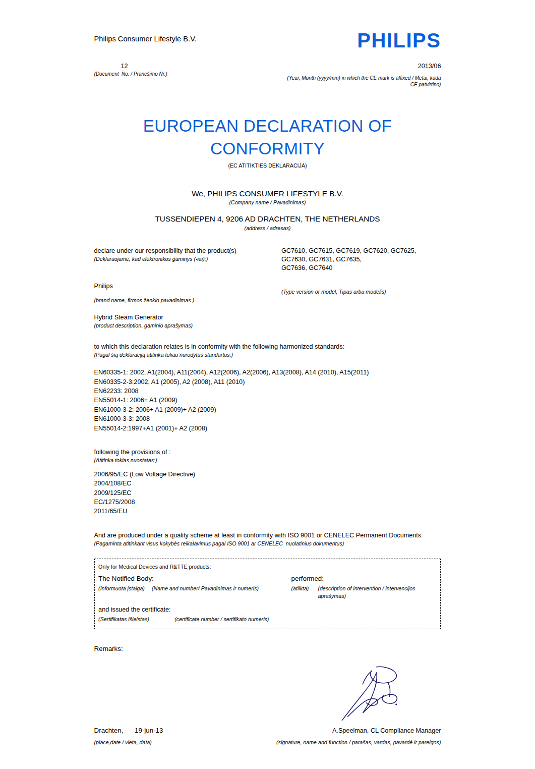Philips Consumer Lifestyle B.V.
PHILIPS
12
(Document No. / Pranešimo Nr.)
2013/06
(Year, Month (yyyy/mm) in which the CE mark is affixed / Metai, kada
CE patvirtino)
EUROPEAN DECLARATION OF CONFORMITY
(EC ATITIKTIES DEKLARACIJA)
We, PHILIPS CONSUMER LIFESTYLE B.V.
(Company name / Pavadinimas)
TUSSENDIEPEN 4, 9206 AD DRACHTEN, THE NETHERLANDS
(address / adresas)
declare under our responsibility that the product(s)
(Deklaruojame, kad elektronikos gaminys (-iai):)
GC7610, GC7615, GC7619, GC7620, GC7625, GC7630, GC7631, GC7635,
GC7636, GC7640
Philips
(brand name, firmos ženklo pavadinimas )
(Type version or model, Tipas arba modelis)
Hybrid Steam Generator
(product description, gaminio aprašymas)
to which this declaration relates is in conformity with the following harmonized standards:
(Pagal šią deklaraciją atitinka toliau nurodytus standartus:)
EN60335-1: 2002, A1(2004), A11(2004), A12(2006), A2(2006), A13(2008), A14 (2010), A15(2011)
EN60335-2-3:2002, A1 (2005), A2 (2008), A11 (2010)
EN62233: 2008
EN55014-1: 2006+ A1 (2009)
EN61000-3-2: 2006+ A1 (2009)+ A2 (2009)
EN61000-3-3: 2008
EN55014-2:1997+A1 (2001)+ A2 (2008)
following the provisions of :
(Atitinka tokias nuostatas:)
2006/95/EC (Low Voltage Directive)
2004/108/EC
2009/125/EC
EC/1275/2008
2011/65/EU
And are produced under a quality scheme at least in conformity with ISO 9001 or CENELEC Permanent Documents
(Pagaminta atitinkant visus kokybės reikalavimus pagal ISO 9001 ar CENELEC nuolatinius dokumentus)
Only for Medical Devices and R&TTE products:
The Notified Body:
(Informuota įstaiga)
(Name and number/ Pavadinimas ir numeris)
performed:
(atlikta)
(description of intervention / intervencijos aprašymas)
and issued the certificate:
(Sertifikatas išleistas)
(certificate number / sertifikato numeris)
Remarks:
Drachten,19-jun-13
(place,date / vieta, data)
A.Speelman, CL Compliance Manager
(signature, name and function / parašas, vardas, pavardė ir pareigos)